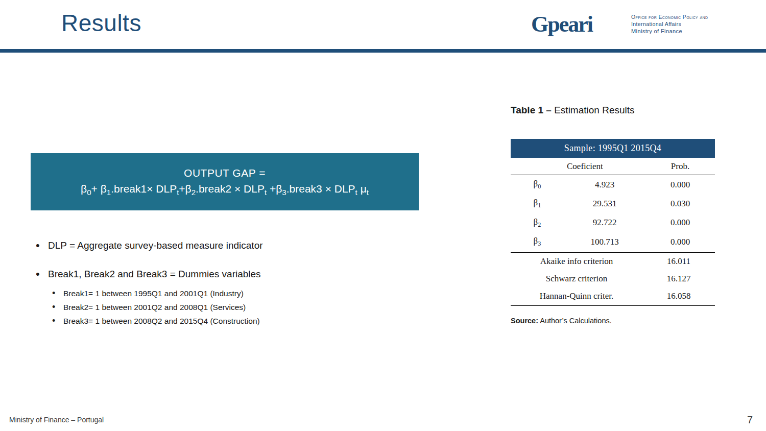Results
Gpeari
Office for Economic Policy and
International Affairs
Ministry of Finance
OUTPUT GAP =
β0+ β1.break1× DLPt+β2.break2 × DLPt +β3.break3 × DLPt μt
DLP = Aggregate survey-based measure indicator
Break1, Break2 and Break3 = Dummies variables
Break1= 1 between 1995Q1 and 2001Q1 (Industry)
Break2= 1 between 2001Q2 and 2008Q1 (Services)
Break3= 1 between 2008Q2 and 2015Q4 (Construction)
Table 1 – Estimation Results
| Sample: 1995Q1 2015Q4 |
| --- |
| | Coeficient | Prob. |
| β 0 | 4.923 | 0.000 |
| β 1 | 29.531 | 0.030 |
| β 2 | 92.722 | 0.000 |
| β 3 | 100.713 | 0.000 |
| Akaike info criterion | 16.011 |
| Schwarz criterion | 16.127 |
| Hannan-Quinn criter. | 16.058 |
Source: Author’s Calculations.
Ministry of Finance – Portugal
7